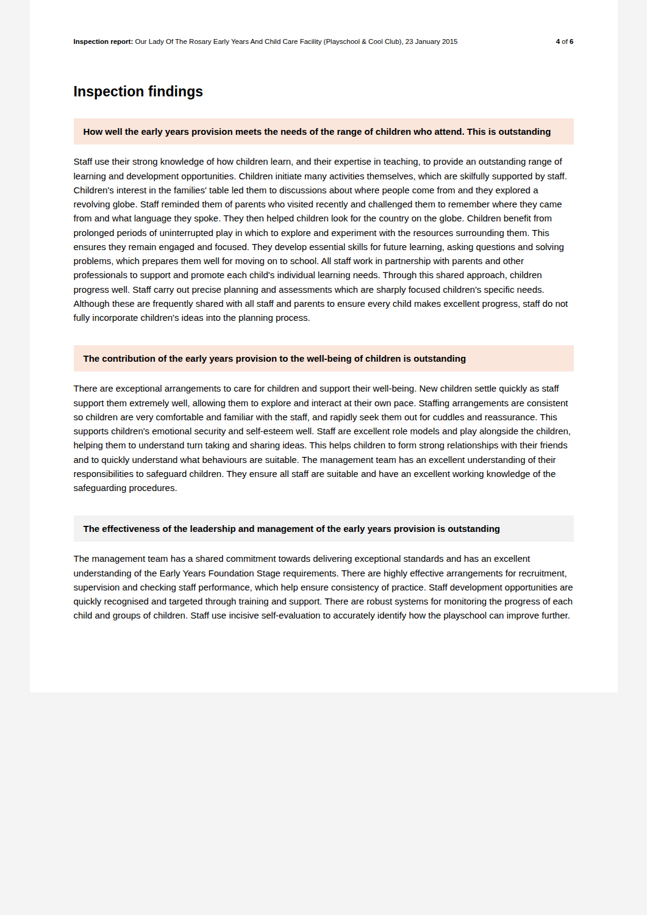Inspection report: Our Lady Of The Rosary Early Years And Child Care Facility (Playschool & Cool Club), 23 January 2015
4 of 6
Inspection findings
How well the early years provision meets the needs of the range of children who attend. This is outstanding
Staff use their strong knowledge of how children learn, and their expertise in teaching, to provide an outstanding range of learning and development opportunities. Children initiate many activities themselves, which are skilfully supported by staff. Children's interest in the families' table led them to discussions about where people come from and they explored a revolving globe. Staff reminded them of parents who visited recently and challenged them to remember where they came from and what language they spoke. They then helped children look for the country on the globe. Children benefit from prolonged periods of uninterrupted play in which to explore and experiment with the resources surrounding them. This ensures they remain engaged and focused. They develop essential skills for future learning, asking questions and solving problems, which prepares them well for moving on to school. All staff work in partnership with parents and other professionals to support and promote each child's individual learning needs. Through this shared approach, children progress well. Staff carry out precise planning and assessments which are sharply focused children's specific needs. Although these are frequently shared with all staff and parents to ensure every child makes excellent progress, staff do not fully incorporate children's ideas into the planning process.
The contribution of the early years provision to the well-being of children is outstanding
There are exceptional arrangements to care for children and support their well-being. New children settle quickly as staff support them extremely well, allowing them to explore and interact at their own pace. Staffing arrangements are consistent so children are very comfortable and familiar with the staff, and rapidly seek them out for cuddles and reassurance. This supports children's emotional security and self-esteem well. Staff are excellent role models and play alongside the children, helping them to understand turn taking and sharing ideas. This helps children to form strong relationships with their friends and to quickly understand what behaviours are suitable. The management team has an excellent understanding of their responsibilities to safeguard children. They ensure all staff are suitable and have an excellent working knowledge of the safeguarding procedures.
The effectiveness of the leadership and management of the early years provision is outstanding
The management team has a shared commitment towards delivering exceptional standards and has an excellent understanding of the Early Years Foundation Stage requirements. There are highly effective arrangements for recruitment, supervision and checking staff performance, which help ensure consistency of practice. Staff development opportunities are quickly recognised and targeted through training and support. There are robust systems for monitoring the progress of each child and groups of children. Staff use incisive self-evaluation to accurately identify how the playschool can improve further.